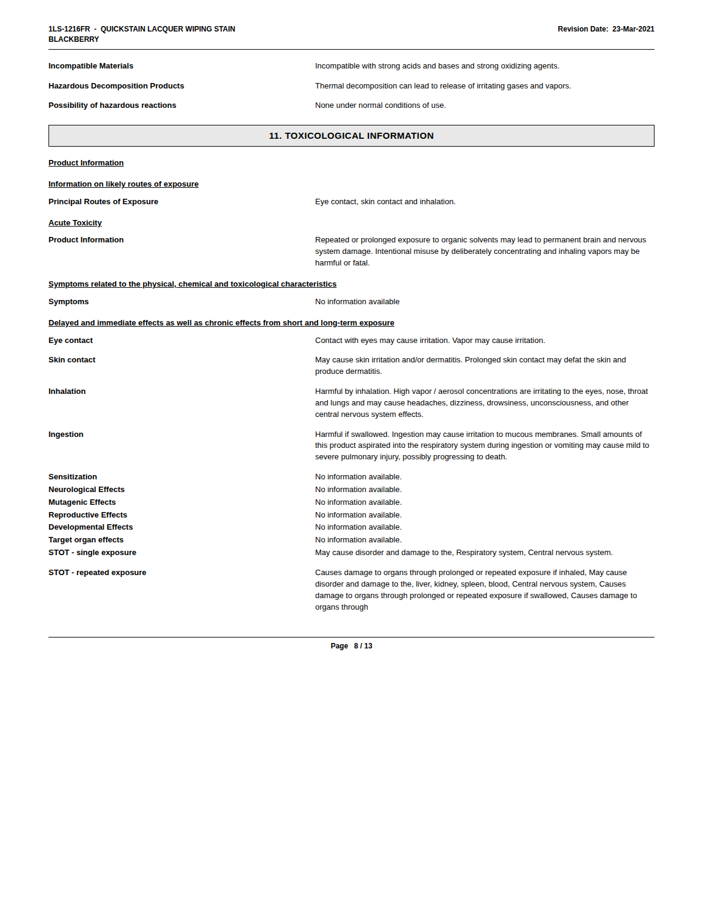1LS-1216FR - QUICKSTAIN LACQUER WIPING STAIN
BLACKBERRY
Revision Date: 23-Mar-2021
Incompatible Materials
Incompatible with strong acids and bases and strong oxidizing agents.
Hazardous Decomposition Products
Thermal decomposition can lead to release of irritating gases and vapors.
Possibility of hazardous reactions
None under normal conditions of use.
11. TOXICOLOGICAL INFORMATION
Product Information
Information on likely routes of exposure
Principal Routes of Exposure
Eye contact, skin contact and inhalation.
Acute Toxicity
Product Information
Repeated or prolonged exposure to organic solvents may lead to permanent brain and nervous system damage. Intentional misuse by deliberately concentrating and inhaling vapors may be harmful or fatal.
Symptoms related to the physical, chemical and toxicological characteristics
Symptoms
No information available
Delayed and immediate effects as well as chronic effects from short and long-term exposure
Eye contact
Contact with eyes may cause irritation. Vapor may cause irritation.
Skin contact
May cause skin irritation and/or dermatitis. Prolonged skin contact may defat the skin and produce dermatitis.
Inhalation
Harmful by inhalation. High vapor / aerosol concentrations are irritating to the eyes, nose, throat and lungs and may cause headaches, dizziness, drowsiness, unconsciousness, and other central nervous system effects.
Ingestion
Harmful if swallowed. Ingestion may cause irritation to mucous membranes. Small amounts of this product aspirated into the respiratory system during ingestion or vomiting may cause mild to severe pulmonary injury, possibly progressing to death.
Sensitization
No information available.
Neurological Effects
No information available.
Mutagenic Effects
No information available.
Reproductive Effects
No information available.
Developmental Effects
No information available.
Target organ effects
No information available.
STOT - single exposure
May cause disorder and damage to the, Respiratory system, Central nervous system.
STOT - repeated exposure
Causes damage to organs through prolonged or repeated exposure if inhaled, May cause disorder and damage to the, liver, kidney, spleen, blood, Central nervous system, Causes damage to organs through prolonged or repeated exposure if swallowed, Causes damage to organs through
Page 8 / 13